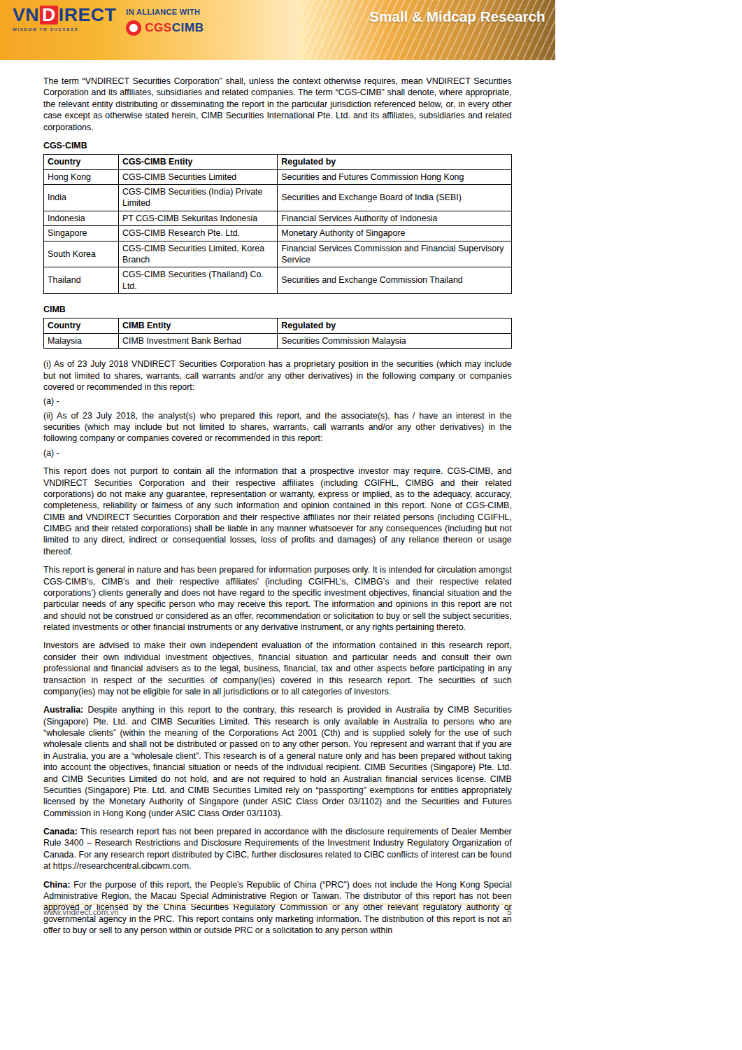Small & Midcap Research
VN DIRECT
WISDOM TO SUCCESS
IN ALLIANCE WITH
CGSCIMB
The term “VNDIRECT Securities Corporation” shall, unless the context otherwise requires, mean VNDIRECT Securities Corporation and its affiliates, subsidiaries and related companies. The term “CGS-CIMB” shall denote, where appropriate, the relevant entity distributing or disseminating the report in the particular jurisdiction referenced below, or, in every other case except as otherwise stated herein, CIMB Securities International Pte. Ltd. and its affiliates, subsidiaries and related corporations.
CGS-CIMB
| Country | CGS-CIMB Entity | Regulated by |
| --- | --- | --- |
| Hong Kong | CGS-CIMB Securities Limited | Securities and Futures Commission Hong Kong |
| India | CGS-CIMB Securities (India) Private Limited | Securities and Exchange Board of India (SEBI) |
| Indonesia | PT CGS-CIMB Sekuritas Indonesia | Financial Services Authority of Indonesia |
| Singapore | CGS-CIMB Research Pte. Ltd. | Monetary Authority of Singapore |
| South Korea | CGS-CIMB Securities Limited, Korea Branch | Financial Services Commission and Financial Supervisory Service |
| Thailand | CGS-CIMB Securities (Thailand) Co. Ltd. | Securities and Exchange Commission Thailand |
CIMB
| Country | CIMB Entity | Regulated by |
| --- | --- | --- |
| Malaysia | CIMB Investment Bank Berhad | Securities Commission Malaysia |
(i) As of 23 July 2018 VNDIRECT Securities Corporation has a proprietary position in the securities (which may include but not limited to shares, warrants, call warrants and/or any other derivatives) in the following company or companies covered or recommended in this report:
(a) -
(ii) As of 23 July 2018, the analyst(s) who prepared this report, and the associate(s), has / have an interest in the securities (which may include but not limited to shares, warrants, call warrants and/or any other derivatives) in the following company or companies covered or recommended in this report:
(a) -
This report does not purport to contain all the information that a prospective investor may require. CGS-CIMB, and VNDIRECT Securities Corporation and their respective affiliates (including CGIFHL, CIMBG and their related corporations) do not make any guarantee, representation or warranty, express or implied, as to the adequacy, accuracy, completeness, reliability or fairness of any such information and opinion contained in this report. None of CGS-CIMB, CIMB and VNDIRECT Securities Corporation and their respective affiliates nor their related persons (including CGIFHL, CIMBG and their related corporations) shall be liable in any manner whatsoever for any consequences (including but not limited to any direct, indirect or consequential losses, loss of profits and damages) of any reliance thereon or usage thereof.
This report is general in nature and has been prepared for information purposes only. It is intended for circulation amongst CGS-CIMB’s, CIMB’s and their respective affiliates’ (including CGIFHL’s, CIMBG’s and their respective related corporations’) clients generally and does not have regard to the specific investment objectives, financial situation and the particular needs of any specific person who may receive this report. The information and opinions in this report are not and should not be construed or considered as an offer, recommendation or solicitation to buy or sell the subject securities, related investments or other financial instruments or any derivative instrument, or any rights pertaining thereto.
Investors are advised to make their own independent evaluation of the information contained in this research report, consider their own individual investment objectives, financial situation and particular needs and consult their own professional and financial advisers as to the legal, business, financial, tax and other aspects before participating in any transaction in respect of the securities of company(ies) covered in this research report. The securities of such company(ies) may not be eligible for sale in all jurisdictions or to all categories of investors.
Australia: Despite anything in this report to the contrary, this research is provided in Australia by CIMB Securities (Singapore) Pte. Ltd. and CIMB Securities Limited. This research is only available in Australia to persons who are “wholesale clients” (within the meaning of the Corporations Act 2001 (Cth) and is supplied solely for the use of such wholesale clients and shall not be distributed or passed on to any other person. You represent and warrant that if you are in Australia, you are a “wholesale client”. This research is of a general nature only and has been prepared without taking into account the objectives, financial situation or needs of the individual recipient. CIMB Securities (Singapore) Pte. Ltd. and CIMB Securities Limited do not hold, and are not required to hold an Australian financial services license. CIMB Securities (Singapore) Pte. Ltd. and CIMB Securities Limited rely on “passporting” exemptions for entities appropriately licensed by the Monetary Authority of Singapore (under ASIC Class Order 03/1102) and the Securities and Futures Commission in Hong Kong (under ASIC Class Order 03/1103).
Canada: This research report has not been prepared in accordance with the disclosure requirements of Dealer Member Rule 3400 – Research Restrictions and Disclosure Requirements of the Investment Industry Regulatory Organization of Canada. For any research report distributed by CIBC, further disclosures related to CIBC conflicts of interest can be found at https://researchcentral.cibcwm.com.
China: For the purpose of this report, the People’s Republic of China (“PRC”) does not include the Hong Kong Special Administrative Region, the Macau Special Administrative Region or Taiwan. The distributor of this report has not been approved or licensed by the China Securities Regulatory Commission or any other relevant regulatory authority or governmental agency in the PRC. This report contains only marketing information. The distribution of this report is not an offer to buy or sell to any person within or outside PRC or a solicitation to any person within
www.vndirect.com.vn
5